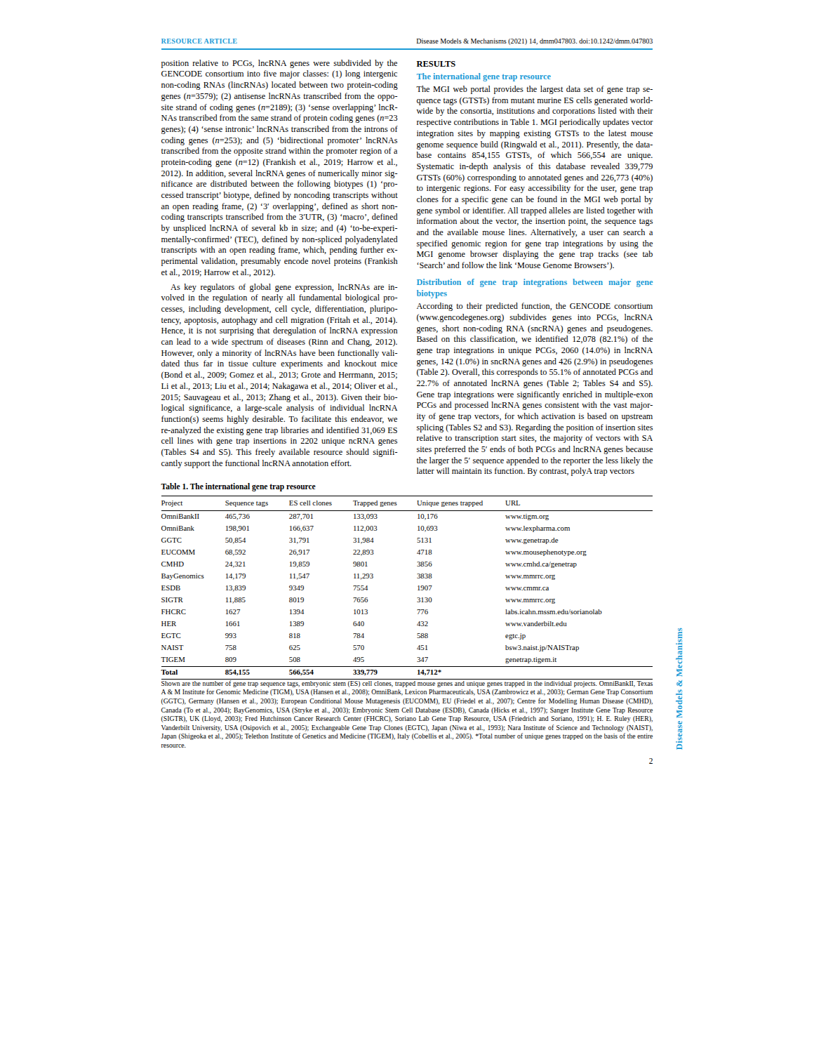Resource Article
Disease Models & Mechanisms (2021) 14, dmm047803. doi:10.1242/dmm.047803
position relative to PCGs, lncRNA genes were subdivided by the GENCODE consortium into five major classes: (1) long intergenic non-coding RNAs (lincRNAs) located between two protein-coding genes (n=3579); (2) antisense lncRNAs transcribed from the opposite strand of coding genes (n=2189); (3) ‘sense overlapping’ lncRNAs transcribed from the same strand of protein coding genes (n=23 genes); (4) ‘sense intronic’ lncRNAs transcribed from the introns of coding genes (n=253); and (5) ‘bidirectional promoter’ lncRNAs transcribed from the opposite strand within the promoter region of a protein-coding gene (n=12) (Frankish et al., 2019; Harrow et al., 2012). In addition, several lncRNA genes of numerically minor significance are distributed between the following biotypes (1) ‘processed transcript’ biotype, defined by noncoding transcripts without an open reading frame, (2) ‘3′ overlapping’, defined as short non-coding transcripts transcribed from the 3′UTR, (3) ‘macro’, defined by unspliced lncRNA of several kb in size; and (4) ‘to-be-experimentally-confirmed’ (TEC), defined by non-spliced polyadenylated transcripts with an open reading frame, which, pending further experimental validation, presumably encode novel proteins (Frankish et al., 2019; Harrow et al., 2012).
As key regulators of global gene expression, lncRNAs are involved in the regulation of nearly all fundamental biological processes, including development, cell cycle, differentiation, pluripotency, apoptosis, autophagy and cell migration (Fritah et al., 2014). Hence, it is not surprising that deregulation of lncRNA expression can lead to a wide spectrum of diseases (Rinn and Chang, 2012). However, only a minority of lncRNAs have been functionally validated thus far in tissue culture experiments and knockout mice (Bond et al., 2009; Gomez et al., 2013; Grote and Herrmann, 2015; Li et al., 2013; Liu et al., 2014; Nakagawa et al., 2014; Oliver et al., 2015; Sauvageau et al., 2013; Zhang et al., 2013). Given their biological significance, a large-scale analysis of individual lncRNA function(s) seems highly desirable. To facilitate this endeavor, we re-analyzed the existing gene trap libraries and identified 31,069 ES cell lines with gene trap insertions in 2202 unique ncRNA genes (Tables S4 and S5). This freely available resource should significantly support the functional lncRNA annotation effort.
RESULTS
The international gene trap resource
The MGI web portal provides the largest data set of gene trap sequence tags (GTSTs) from mutant murine ES cells generated worldwide by the consortia, institutions and corporations listed with their respective contributions in Table 1. MGI periodically updates vector integration sites by mapping existing GTSTs to the latest mouse genome sequence build (Ringwald et al., 2011). Presently, the database contains 854,155 GTSTs, of which 566,554 are unique. Systematic in-depth analysis of this database revealed 339,779 GTSTs (60%) corresponding to annotated genes and 226,773 (40%) to intergenic regions. For easy accessibility for the user, gene trap clones for a specific gene can be found in the MGI web portal by gene symbol or identifier. All trapped alleles are listed together with information about the vector, the insertion point, the sequence tags and the available mouse lines. Alternatively, a user can search a specified genomic region for gene trap integrations by using the MGI genome browser displaying the gene trap tracks (see tab ‘Search’ and follow the link ‘Mouse Genome Browsers’).
Distribution of gene trap integrations between major gene biotypes
According to their predicted function, the GENCODE consortium (www.gencodegenes.org) subdivides genes into PCGs, lncRNA genes, short non-coding RNA (sncRNA) genes and pseudogenes. Based on this classification, we identified 12,078 (82.1%) of the gene trap integrations in unique PCGs, 2060 (14.0%) in lncRNA genes, 142 (1.0%) in sncRNA genes and 426 (2.9%) in pseudogenes (Table 2). Overall, this corresponds to 55.1% of annotated PCGs and 22.7% of annotated lncRNA genes (Table 2; Tables S4 and S5). Gene trap integrations were significantly enriched in multiple-exon PCGs and processed lncRNA genes consistent with the vast majority of gene trap vectors, for which activation is based on upstream splicing (Tables S2 and S3). Regarding the position of insertion sites relative to transcription start sites, the majority of vectors with SA sites preferred the 5′ ends of both PCGs and lncRNA genes because the larger the 5′ sequence appended to the reporter the less likely the latter will maintain its function. By contrast, polyA trap vectors
Table 1. The international gene trap resource
| Project | Sequence tags | ES cell clones | Trapped genes | Unique genes trapped | URL |
| --- | --- | --- | --- | --- | --- |
| OmniBankII | 465,736 | 287,701 | 133,093 | 10,176 | www.tigm.org |
| OmniBank | 198,901 | 166,637 | 112,003 | 10,693 | www.lexpharma.com |
| GGTC | 50,854 | 31,791 | 31,984 | 5131 | www.genetrap.de |
| EUCOMM | 68,592 | 26,917 | 22,893 | 4718 | www.mousephenotype.org |
| CMHD | 24,321 | 19,859 | 9801 | 3856 | www.cmhd.ca/genetrap |
| BayGenomics | 14,179 | 11,547 | 11,293 | 3838 | www.mmrrc.org |
| ESDB | 13,839 | 9349 | 7554 | 1907 | www.cmmr.ca |
| SIGTR | 11,885 | 8019 | 7656 | 3130 | www.mmrrc.org |
| FHCRC | 1627 | 1394 | 1013 | 776 | labs.icahn.mssm.edu/sorianolab |
| HER | 1661 | 1389 | 640 | 432 | www.vanderbilt.edu |
| EGTC | 993 | 818 | 784 | 588 | egtc.jp |
| NAIST | 758 | 625 | 570 | 451 | bsw3.naist.jp/NAISTrap |
| TIGEM | 809 | 508 | 495 | 347 | genetrap.tigem.it |
| Total | 854,155 | 566,554 | 339,779 | 14,712* | |
Shown are the number of gene trap sequence tags, embryonic stem (ES) cell clones, trapped mouse genes and unique genes trapped in the individual projects. OmniBankII, Texas A & M Institute for Genomic Medicine (TIGM), USA (Hansen et al., 2008); OmniBank, Lexicon Pharmaceuticals, USA (Zambrowicz et al., 2003); German Gene Trap Consortium (GGTC), Germany (Hansen et al., 2003); European Conditional Mouse Mutagenesis (EUCOMM), EU (Friedel et al., 2007); Centre for Modelling Human Disease (CMHD), Canada (To et al., 2004); BayGenomics, USA (Stryke et al., 2003); Embryonic Stem Cell Database (ESDB), Canada (Hicks et al., 1997); Sanger Institute Gene Trap Resource (SIGTR), UK (Lloyd, 2003); Fred Hutchinson Cancer Research Center (FHCRC), Soriano Lab Gene Trap Resource, USA (Friedrich and Soriano, 1991); H. E. Ruley (HER), Vanderbilt University, USA (Osipovich et al., 2005); Exchangeable Gene Trap Clones (EGTC), Japan (Niwa et al., 1993); Nara Institute of Science and Technology (NAIST), Japan (Shigeoka et al., 2005); Telethon Institute of Genetics and Medicine (TIGEM), Italy (Cobellis et al., 2005). *Total number of unique genes trapped on the basis of the entire resource.
Disease Models & Mechanisms
2